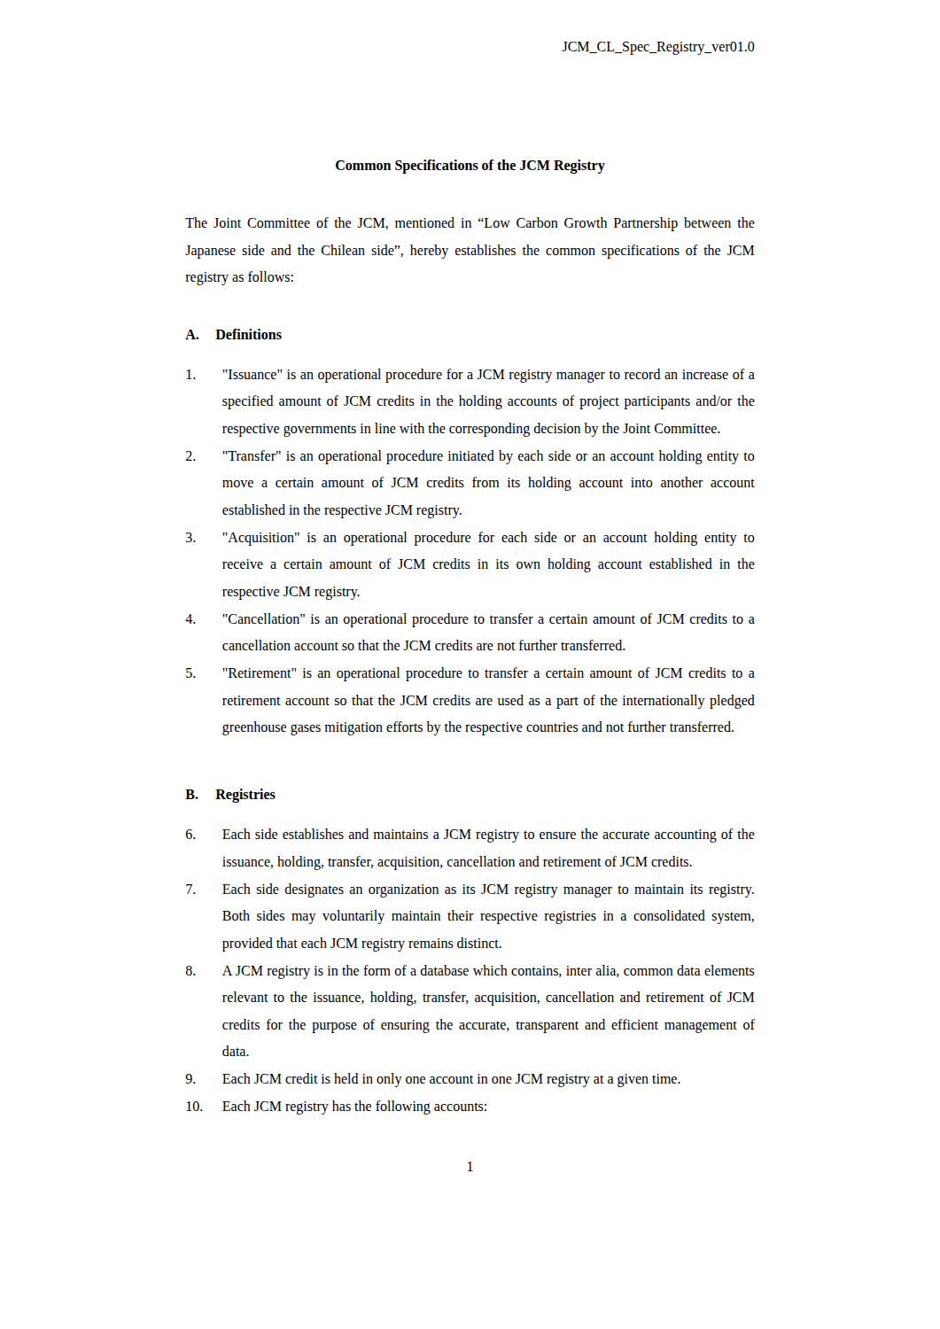JCM_CL_Spec_Registry_ver01.0
Common Specifications of the JCM Registry
The Joint Committee of the JCM, mentioned in “Low Carbon Growth Partnership between the Japanese side and the Chilean side”, hereby establishes the common specifications of the JCM registry as follows:
A. Definitions
1."Issuance" is an operational procedure for a JCM registry manager to record an increase of a specified amount of JCM credits in the holding accounts of project participants and/or the respective governments in line with the corresponding decision by the Joint Committee.
2."Transfer" is an operational procedure initiated by each side or an account holding entity to move a certain amount of JCM credits from its holding account into another account established in the respective JCM registry.
3."Acquisition" is an operational procedure for each side or an account holding entity to receive a certain amount of JCM credits in its own holding account established in the respective JCM registry.
4."Cancellation" is an operational procedure to transfer a certain amount of JCM credits to a cancellation account so that the JCM credits are not further transferred.
5."Retirement" is an operational procedure to transfer a certain amount of JCM credits to a retirement account so that the JCM credits are used as a part of the internationally pledged greenhouse gases mitigation efforts by the respective countries and not further transferred.
B. Registries
6. Each side establishes and maintains a JCM registry to ensure the accurate accounting of the issuance, holding, transfer, acquisition, cancellation and retirement of JCM credits.
7. Each side designates an organization as its JCM registry manager to maintain its registry. Both sides may voluntarily maintain their respective registries in a consolidated system, provided that each JCM registry remains distinct.
8. A JCM registry is in the form of a database which contains, inter alia, common data elements relevant to the issuance, holding, transfer, acquisition, cancellation and retirement of JCM credits for the purpose of ensuring the accurate, transparent and efficient management of data.
9. Each JCM credit is held in only one account in one JCM registry at a given time.
10. Each JCM registry has the following accounts:
1